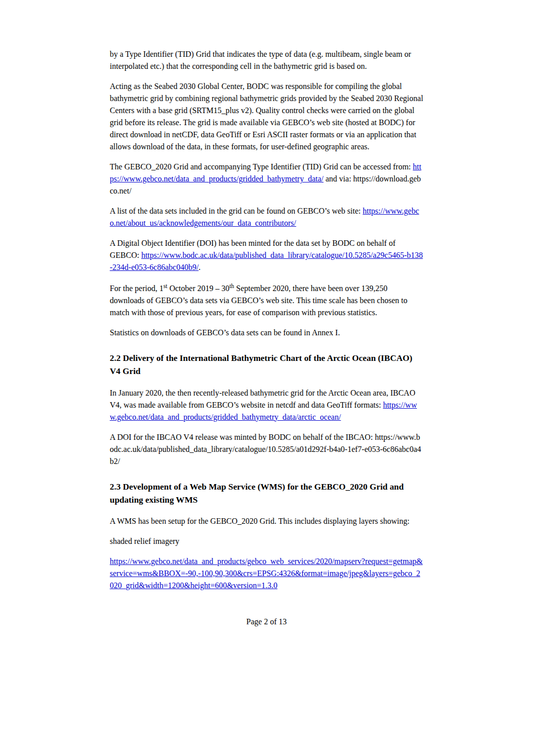by a Type Identifier (TID) Grid that indicates the type of data (e.g. multibeam, single beam or interpolated etc.) that the corresponding cell in the bathymetric grid is based on.
Acting as the Seabed 2030 Global Center, BODC was responsible for compiling the global bathymetric grid by combining regional bathymetric grids provided by the Seabed 2030 Regional Centers with a base grid (SRTM15_plus v2). Quality control checks were carried on the global grid before its release. The grid is made available via GEBCO’s web site (hosted at BODC) for direct download in netCDF, data GeoTiff or Esri ASCII raster formats or via an application that allows download of the data, in these formats, for user-defined geographic areas.
The GEBCO_2020 Grid and accompanying Type Identifier (TID) Grid can be accessed from: https://www.gebco.net/data_and_products/gridded_bathymetry_data/ and via: https://download.gebco.net/
A list of the data sets included in the grid can be found on GEBCO’s web site: https://www.gebco.net/about_us/acknowledgements/our_data_contributors/
A Digital Object Identifier (DOI) has been minted for the data set by BODC on behalf of GEBCO: https://www.bodc.ac.uk/data/published_data_library/catalogue/10.5285/a29c5465-b138-234d-e053-6c86abc040b9/.
For the period, 1st October 2019 – 30th September 2020, there have been over 139,250 downloads of GEBCO’s data sets via GEBCO’s web site. This time scale has been chosen to match with those of previous years, for ease of comparison with previous statistics.
Statistics on downloads of GEBCO’s data sets can be found in Annex I.
2.2 Delivery of the International Bathymetric Chart of the Arctic Ocean (IBCAO) V4 Grid
In January 2020, the then recently-released bathymetric grid for the Arctic Ocean area, IBCAO V4, was made available from GEBCO’s website in netcdf and data GeoTiff formats: https://www.gebco.net/data_and_products/gridded_bathymetry_data/arctic_ocean/
A DOI for the IBCAO V4 release was minted by BODC on behalf of the IBCAO: https://www.bodc.ac.uk/data/published_data_library/catalogue/10.5285/a01d292f-b4a0-1ef7-e053-6c86abc0a4b2/
2.3 Development of a Web Map Service (WMS) for the GEBCO_2020 Grid and updating existing WMS
A WMS has been setup for the GEBCO_2020 Grid. This includes displaying layers showing:
shaded relief imagery
https://www.gebco.net/data_and_products/gebco_web_services/2020/mapserv?request=getmap&service=wms&BBOX=-90,-100,90,300&crs=EPSG:4326&format=image/jpeg&layers=gebco_2020_grid&width=1200&height=600&version=1.3.0
Page 2 of 13